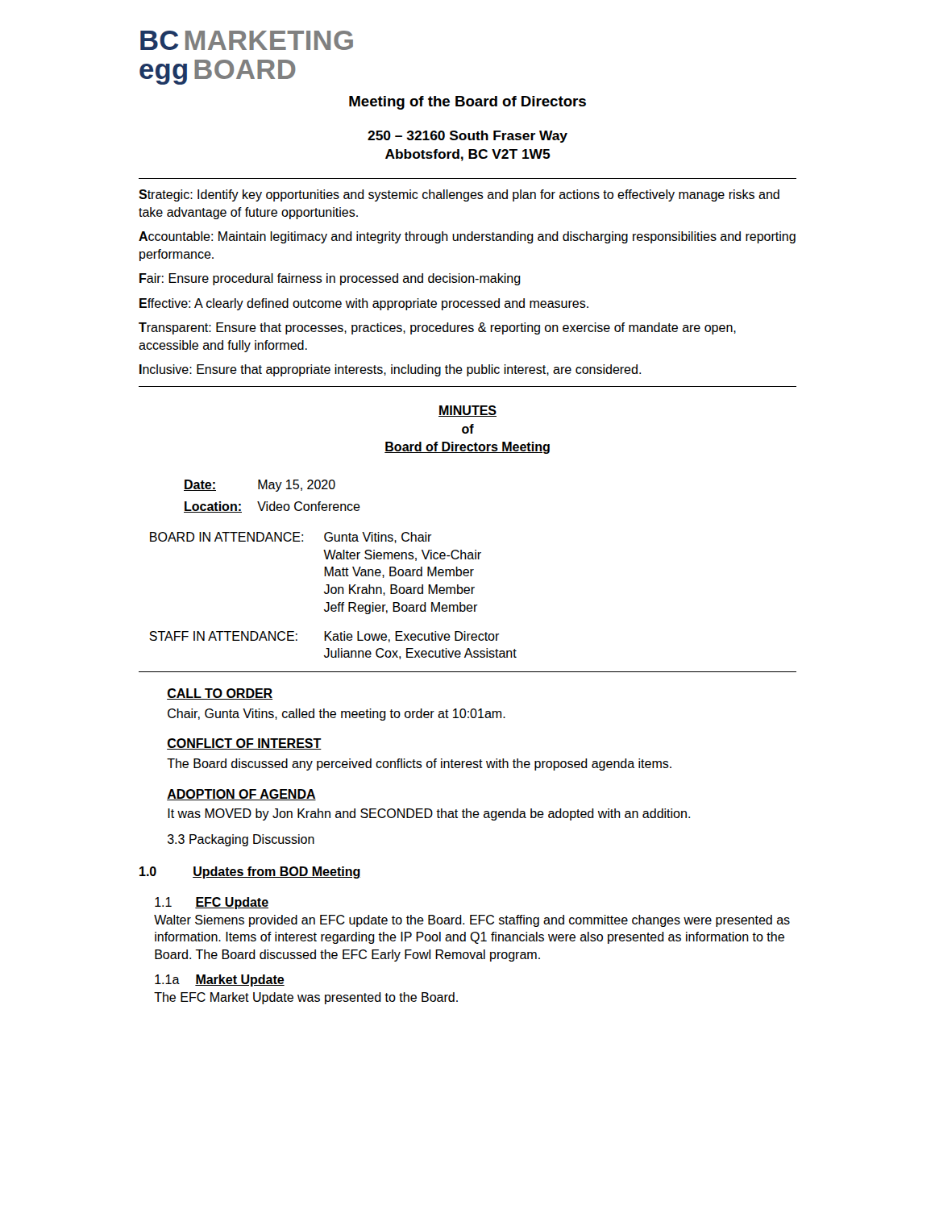BC MARKETING
egg BOARD
Meeting of the Board of Directors
250 – 32160 South Fraser Way
Abbotsford, BC V2T 1W5
Strategic: Identify key opportunities and systemic challenges and plan for actions to effectively manage risks and take advantage of future opportunities.
Accountable: Maintain legitimacy and integrity through understanding and discharging responsibilities and reporting performance.
Fair: Ensure procedural fairness in processed and decision-making
Effective: A clearly defined outcome with appropriate processed and measures.
Transparent: Ensure that processes, practices, procedures & reporting on exercise of mandate are open, accessible and fully informed.
Inclusive: Ensure that appropriate interests, including the public interest, are considered.
MINUTES
of
Board of Directors Meeting
| Date: | May 15, 2020 |
| Location: | Video Conference |
| BOARD IN ATTENDANCE: | Gunta Vitins, Chair Walter Siemens, Vice-Chair Matt Vane, Board Member Jon Krahn, Board Member Jeff Regier, Board Member |
| STAFF IN ATTENDANCE: | Katie Lowe, Executive Director Julianne Cox, Executive Assistant |
CALL TO ORDER
Chair, Gunta Vitins, called the meeting to order at 10:01am.
CONFLICT OF INTEREST
The Board discussed any perceived conflicts of interest with the proposed agenda items.
ADOPTION OF AGENDA
It was MOVED by Jon Krahn and SECONDED that the agenda be adopted with an addition.
3.3 Packaging Discussion
1.0
Updates from BOD Meeting
1.1 EFC Update
Walter Siemens provided an EFC update to the Board. EFC staffing and committee changes were presented as information. Items of interest regarding the IP Pool and Q1 financials were also presented as information to the Board. The Board discussed the EFC Early Fowl Removal program.
1.1a Market Update
The EFC Market Update was presented to the Board.